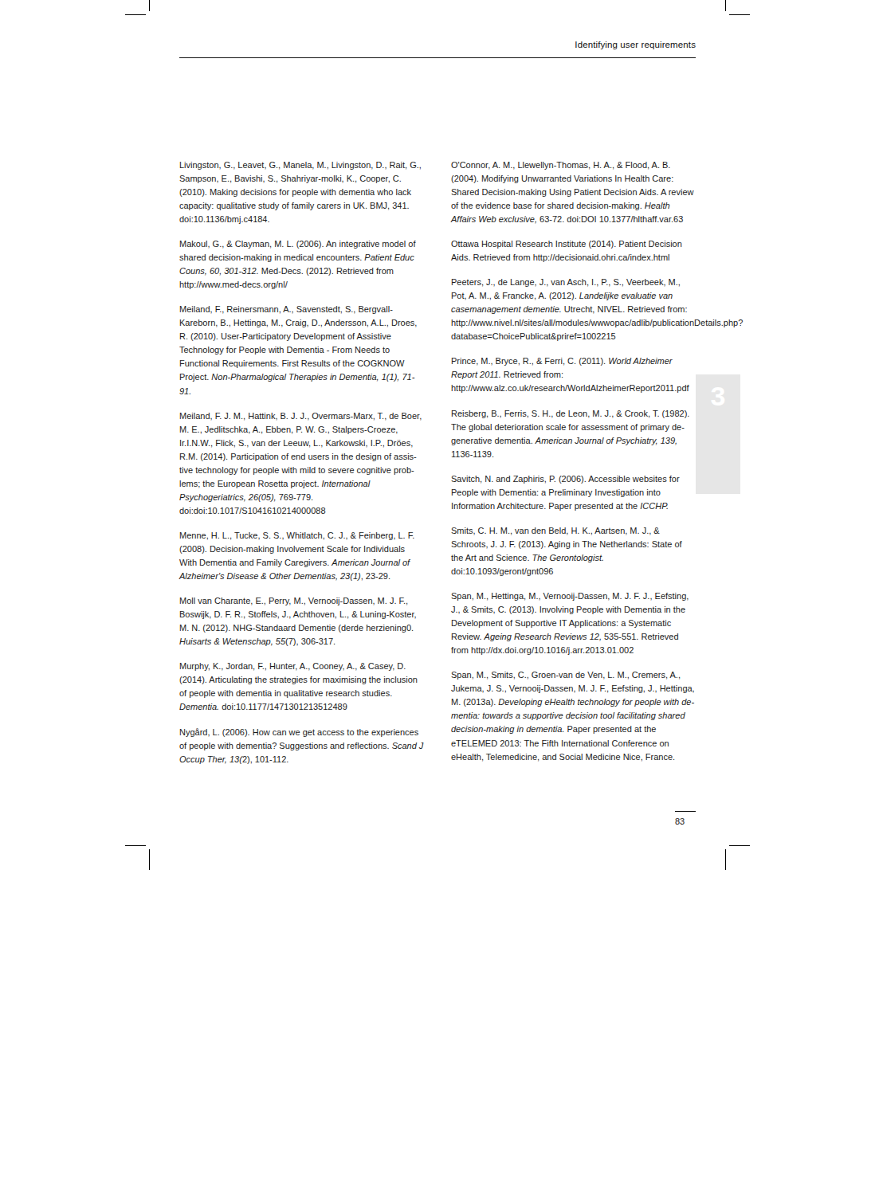Identifying user requirements
3
Livingston, G., Leavet, G., Manela, M., Livingston, D., Rait, G., Sampson, E., Bavishi, S., Shahriyar-molki, K., Cooper, C. (2010). Making decisions for people with dementia who lack capacity: qualitative study of family carers in UK. BMJ, 341. doi:10.1136/bmj.c4184.
Makoul, G., & Clayman, M. L. (2006). An integrative model of shared decision-making in medical encounters. Patient Educ Couns, 60, 301-312. Med-Decs. (2012). Retrieved from http://www.med-decs.org/nl/
Meiland, F., Reinersmann, A., Savenstedt, S., Bergvall-Kareborn, B., Hettinga, M., Craig, D., Andersson, A.L., Droes, R. (2010). User-Participatory Development of Assistive Technology for People with Dementia - From Needs to Functional Requirements. First Results of the COGKNOW Project. Non-Pharmalogical Therapies in Dementia, 1(1), 71-91.
Meiland, F. J. M., Hattink, B. J. J., Overmars-Marx, T., de Boer, M. E., Jedlitschka, A., Ebben, P. W. G., Stalpers-Croeze, Ir.I.N.W., Flick, S., van der Leeuw, L., Karkowski, I.P., Dröes, R.M. (2014). Participation of end users in the design of assistive technology for people with mild to severe cognitive problems; the European Rosetta project. International Psychogeriatrics, 26(05), 769-779. doi:doi:10.1017/S1041610214000088
Menne, H. L., Tucke, S. S., Whitlatch, C. J., & Feinberg, L. F. (2008). Decision-making Involvement Scale for Individuals With Dementia and Family Caregivers. American Journal of Alzheimer's Disease & Other Dementias, 23(1), 23-29.
Moll van Charante, E., Perry, M., Vernooij-Dassen, M. J. F., Boswijk, D. F. R., Stoffels, J., Achthoven, L., & Luning-Koster, M. N. (2012). NHG-Standaard Dementie (derde herziening0. Huisarts & Wetenschap, 55(7), 306-317.
Murphy, K., Jordan, F., Hunter, A., Cooney, A., & Casey, D. (2014). Articulating the strategies for maximising the inclusion of people with dementia in qualitative research studies. Dementia. doi:10.1177/1471301213512489
Nygård, L. (2006). How can we get access to the experiences of people with dementia? Suggestions and reflections. Scand J Occup Ther, 13(2), 101-112.
O'Connor, A. M., Llewellyn-Thomas, H. A., & Flood, A. B. (2004). Modifying Unwarranted Variations In Health Care: Shared Decision-making Using Patient Decision Aids. A review of the evidence base for shared decision-making. Health Affairs Web exclusive, 63-72. doi:DOI 10.1377/hlthaff.var.63
Ottawa Hospital Research Institute (2014). Patient Decision Aids. Retrieved from http://decisionaid.ohri.ca/index.html
Peeters, J., de Lange, J., van Asch, I., P., S., Veerbeek, M., Pot, A. M., & Francke, A. (2012). Landelijke evaluatie van casemanagement dementie. Utrecht, NIVEL. Retrieved from: http://www.nivel.nl/sites/all/modules/wwwopac/adlib/publicationDetails.php?database=ChoicePublicat&priref=1002215
Prince, M., Bryce, R., & Ferri, C. (2011). World Alzheimer Report 2011. Retrieved from: http://www.alz.co.uk/research/WorldAlzheimerReport2011.pdf
Reisberg, B., Ferris, S. H., de Leon, M. J., & Crook, T. (1982). The global deterioration scale for assessment of primary degenerative dementia. American Journal of Psychiatry, 139, 1136-1139.
Savitch, N. and Zaphiris, P. (2006). Accessible websites for People with Dementia: a Preliminary Investigation into Information Architecture. Paper presented at the ICCHP.
Smits, C. H. M., van den Beld, H. K., Aartsen, M. J., & Schroots, J. J. F. (2013). Aging in The Netherlands: State of the Art and Science. The Gerontologist. doi:10.1093/geront/gnt096
Span, M., Hettinga, M., Vernooij-Dassen, M. J. F. J., Eefsting, J., & Smits, C. (2013). Involving People with Dementia in the Development of Supportive IT Applications: a Systematic Review. Ageing Research Reviews 12, 535-551. Retrieved from http://dx.doi.org/10.1016/j.arr.2013.01.002
Span, M., Smits, C., Groen-van de Ven, L. M., Cremers, A., Jukema, J. S., Vernooij-Dassen, M. J. F., Eefsting, J., Hettinga, M. (2013a). Developing eHealth technology for people with dementia: towards a supportive decision tool facilitating shared decision-making in dementia. Paper presented at the eTELEMED 2013: The Fifth International Conference on eHealth, Telemedicine, and Social Medicine Nice, France.
83